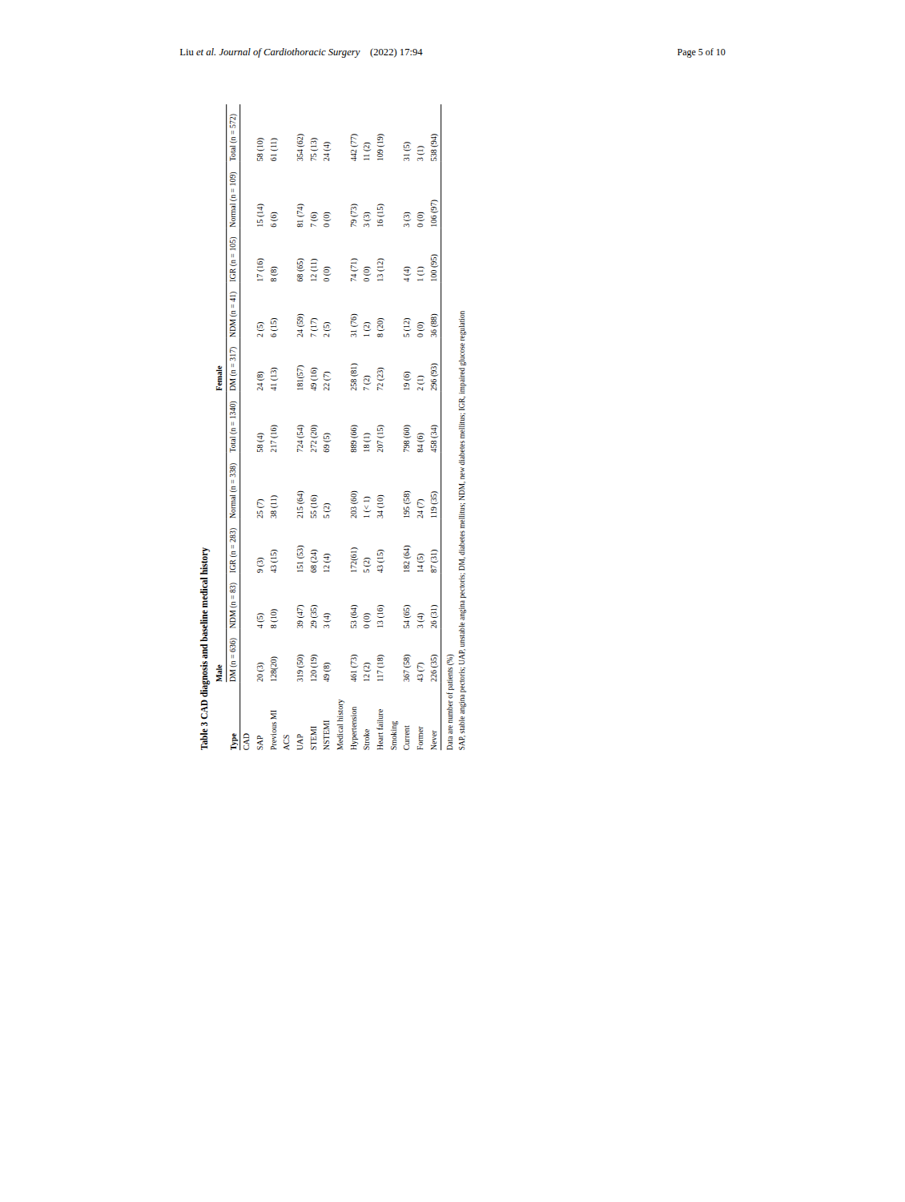Liu et al. Journal of Cardiothoracic Surgery (2022) 17:94
Page 5 of 10
Table 3 CAD diagnosis and baseline medical history
| Type | Male | Female |
| --- | --- | --- |
| DM (n = 636) | NDM (n = 83) | IGR (n = 283) | Normal (n = 338) | Total (n = 1340) | DM (n = 317) | NDM (n = 41) | IGR (n = 105) | Normal (n = 109) | Total (n = 572) |
| CAD | | | | | | | | | | |
| SAP | 20 (3) | 4 (5) | 9 (3) | 25 (7) | 58 (4) | 24 (8) | 2 (5) | 17 (16) | 15 (14) | 58 (10) |
| Previous MI | 128(20) | 8 (10) | 43 (15) | 38 (11) | 217 (16) | 41 (13) | 6 (15) | 8 (8) | 6 (6) | 61 (11) |
| ACS | | | | | | | | | | |
| UAP | 319 (50) | 39 (47) | 151 (53) | 215 (64) | 724 (54) | 181(57) | 24 (59) | 68 (65) | 81 (74) | 354 (62) |
| STEMI | 120 (19) | 29 (35) | 68 (24) | 55 (16) | 272 (20) | 49 (16) | 7 (17) | 12 (11) | 7 (6) | 75 (13) |
| NSTEMI | 49 (8) | 3 (4) | 12 (4) | 5 (2) | 69 (5) | 22 (7) | 2 (5) | 0 (0) | 0 (0) | 24 (4) |
| Medical history | | | | | | | | | | |
| Hypertension | 461 (73) | 53 (64) | 172(61) | 203 (60) | 889 (66) | 258 (81) | 31 (76) | 74 (71) | 79 (73) | 442 (77) |
| Stroke | 12 (2) | 0 (0) | 5 (2) | 1 (< 1) | 18 (1) | 7 (2) | 1 (2) | 0 (0) | 3 (3) | 11 (2) |
| Heart failure | 117 (18) | 13 (16) | 43 (15) | 34 (10) | 207 (15) | 72 (23) | 8 (20) | 13 (12) | 16 (15) | 109 (19) |
| Smoking | | | | | | | | | | |
| Current | 367 (58) | 54 (65) | 182 (64) | 195 (58) | 798 (60) | 19 (6) | 5 (12) | 4 (4) | 3 (3) | 31 (5) |
| Former | 43 (7) | 3 (4) | 14 (5) | 24 (7) | 84 (6) | 2 (1) | 0 (0) | 1 (1) | 0 (0) | 3 (1) |
| Never | 226 (35) | 26 (31) | 87 (31) | 119 (35) | 458 (34) | 296 (93) | 36 (88) | 100 (95) | 106 (97) | 538 (94) |
Data are number of patients (%)
SAP, stable angina pectoris; UAP, unstable angina pectoris; DM, diabetes mellitus; NDM, new diabetes mellitus; IGR, impaired glucose regulation